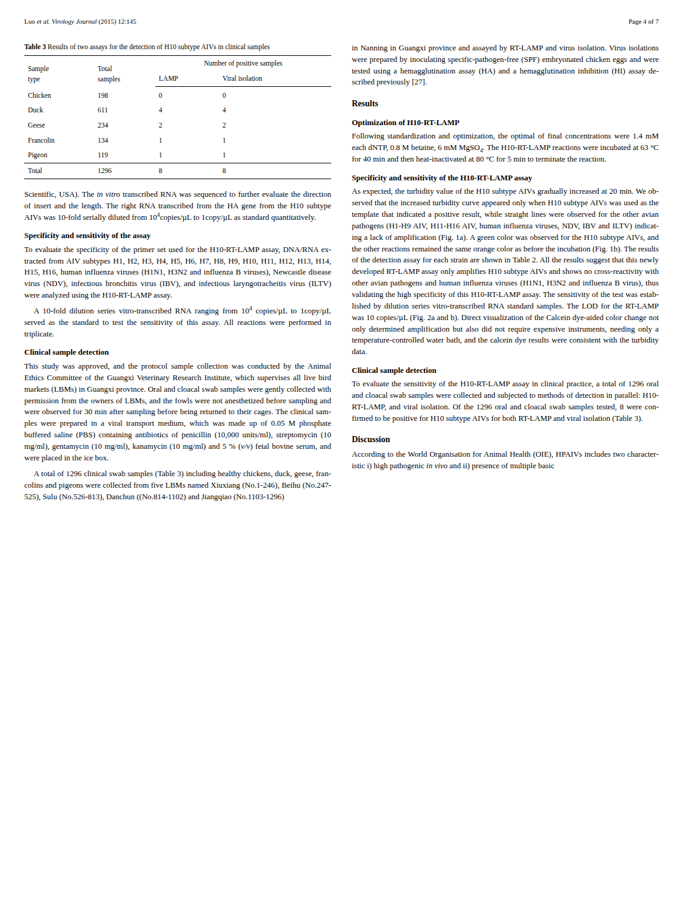Luo et al. Virology Journal (2015) 12:145 Page 4 of 7
Table 3 Results of two assays for the detection of H10 subtype AIVs in clinical samples
| Sample type | Total samples | Number of positive samples |
| --- | --- | --- |
| LAMP | Viral isolation |
| Chicken | 198 | 0 | 0 |
| Duck | 611 | 4 | 4 |
| Geese | 234 | 2 | 2 |
| Francolin | 134 | 1 | 1 |
| Pigeon | 119 | 1 | 1 |
| Total | 1296 | 8 | 8 |
Scientific, USA). The in vitro transcribed RNA was sequenced to further evaluate the direction of insert and the length. The right RNA transcribed from the HA gene from the H10 subtype AIVs was 10-fold serially diluted from 104copies/µL to 1copy/µL as standard quantitatively.
Specificity and sensitivity of the assay
To evaluate the specificity of the primer set used for the H10-RT-LAMP assay, DNA/RNA extracted from AIV subtypes H1, H2, H3, H4, H5, H6, H7, H8, H9, H10, H11, H12, H13, H14, H15, H16, human influenza viruses (H1N1, H3N2 and influenza B viruses), Newcastle disease virus (NDV), infectious bronchitis virus (IBV), and infectious laryngotracheitis virus (ILTV) were analyzed using the H10-RT-LAMP assay.
A 10-fold dilution series vitro-transcribed RNA ranging from 104 copies/µL to 1copy/µL served as the standard to test the sensitivity of this assay. All reactions were performed in triplicate.
Clinical sample detection
This study was approved, and the protocol sample collection was conducted by the Animal Ethics Committee of the Guangxi Veterinary Research Institute, which supervises all live bird markets (LBMs) in Guangxi province. Oral and cloacal swab samples were gently collected with permission from the owners of LBMs, and the fowls were not anesthetized before sampling and were observed for 30 min after sampling before being returned to their cages. The clinical samples were prepared in a viral transport medium, which was made up of 0.05 M phosphate buffered saline (PBS) containing antibiotics of penicillin (10,000 units/ml), streptomycin (10 mg/ml), gentamycin (10 mg/ml), kanamycin (10 mg/ml) and 5 % (v/v) fetal bovine serum, and were placed in the ice box.
A total of 1296 clinical swab samples (Table 3) including healthy chickens, duck, geese, francolins and pigeons were collected from five LBMs named Xiuxiang (No.1-246), Beihu (No.247-525), Sulu (No.526-813), Danchun ((No.814-1102) and Jiangqiao (No.1103-1296)
in Nanning in Guangxi province and assayed by RT-LAMP and virus isolation. Virus isolations were prepared by inoculating specific-pathogen-free (SPF) embryonated chicken eggs and were tested using a hemagglutination assay (HA) and a hemagglutination inhibition (HI) assay described previously [27].
Results
Optimization of H10-RT-LAMP
Following standardization and optimization, the optimal of final concentrations were 1.4 mM each dNTP, 0.8 M betaine, 6 mM MgSO4. The H10-RT-LAMP reactions were incubated at 63 °C for 40 min and then heat-inactivated at 80 °C for 5 min to terminate the reaction.
Specificity and sensitivity of the H10-RT-LAMP assay
As expected, the turbidity value of the H10 subtype AIVs gradually increased at 20 min. We observed that the increased turbidity curve appeared only when H10 subtype AIVs was used as the template that indicated a positive result, while straight lines were observed for the other avian pathogens (H1-H9 AIV, H11-H16 AIV, human influenza viruses, NDV, IBV and ILTV) indicating a lack of amplification (Fig. 1a). A green color was observed for the H10 subtype AIVs, and the other reactions remained the same orange color as before the incubation (Fig. 1b). The results of the detection assay for each strain are shown in Table 2. All the results suggest that this newly developed RT-LAMP assay only amplifies H10 subtype AIVs and shows no cross-reactivity with other avian pathogens and human influenza viruses (H1N1, H3N2 and influenza B virus), thus validating the high specificity of this H10-RT-LAMP assay. The sensitivity of the test was established by dilution series vitro-transcribed RNA standard samples. The LOD for the RT-LAMP was 10 copies/µL (Fig. 2a and b). Direct visualization of the Calcein dye-aided color change not only determined amplification but also did not require expensive instruments, needing only a temperature-controlled water bath, and the calcein dye results were consistent with the turbidity data.
Clinical sample detection
To evaluate the sensitivity of the H10-RT-LAMP assay in clinical practice, a total of 1296 oral and cloacal swab samples were collected and subjected to methods of detection in parallel: H10-RT-LAMP, and viral isolation. Of the 1296 oral and cloacal swab samples tested, 8 were confirmed to be positive for H10 subtype AIVs for both RT-LAMP and viral isolation (Table 3).
Discussion
According to the World Organisation for Animal Health (OIE), HPAIVs includes two characteristic i) high pathogenic in vivo and ii) presence of multiple basic